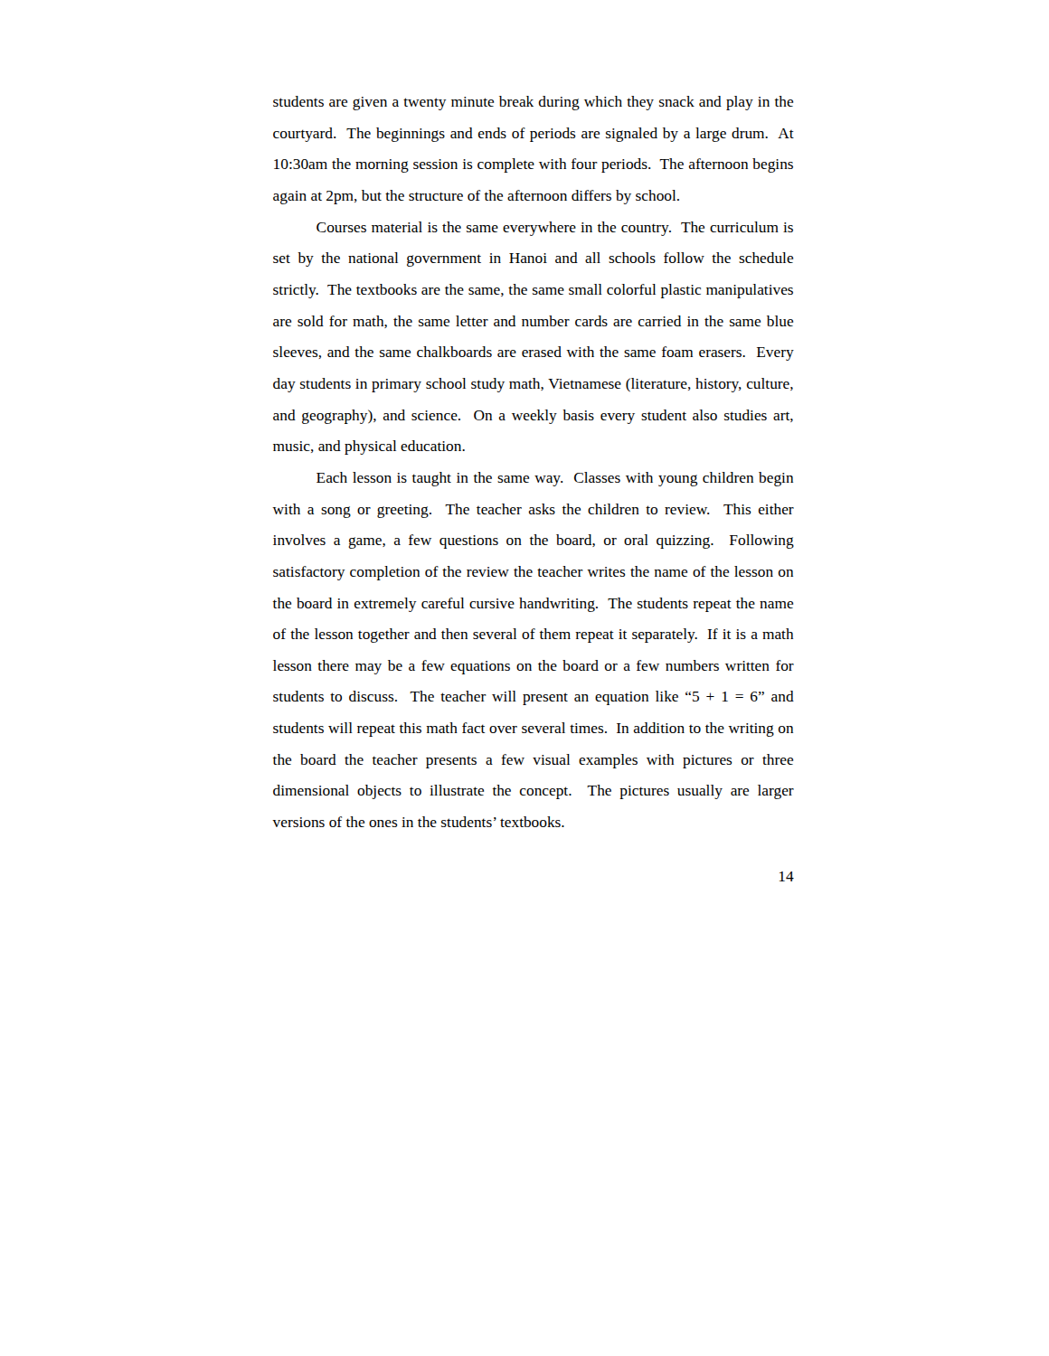students are given a twenty minute break during which they snack and play in the courtyard. The beginnings and ends of periods are signaled by a large drum. At 10:30am the morning session is complete with four periods. The afternoon begins again at 2pm, but the structure of the afternoon differs by school.
Courses material is the same everywhere in the country. The curriculum is set by the national government in Hanoi and all schools follow the schedule strictly. The textbooks are the same, the same small colorful plastic manipulatives are sold for math, the same letter and number cards are carried in the same blue sleeves, and the same chalkboards are erased with the same foam erasers. Every day students in primary school study math, Vietnamese (literature, history, culture, and geography), and science. On a weekly basis every student also studies art, music, and physical education.
Each lesson is taught in the same way. Classes with young children begin with a song or greeting. The teacher asks the children to review. This either involves a game, a few questions on the board, or oral quizzing. Following satisfactory completion of the review the teacher writes the name of the lesson on the board in extremely careful cursive handwriting. The students repeat the name of the lesson together and then several of them repeat it separately. If it is a math lesson there may be a few equations on the board or a few numbers written for students to discuss. The teacher will present an equation like “5 + 1 = 6” and students will repeat this math fact over several times. In addition to the writing on the board the teacher presents a few visual examples with pictures or three dimensional objects to illustrate the concept. The pictures usually are larger versions of the ones in the students’ textbooks.
14